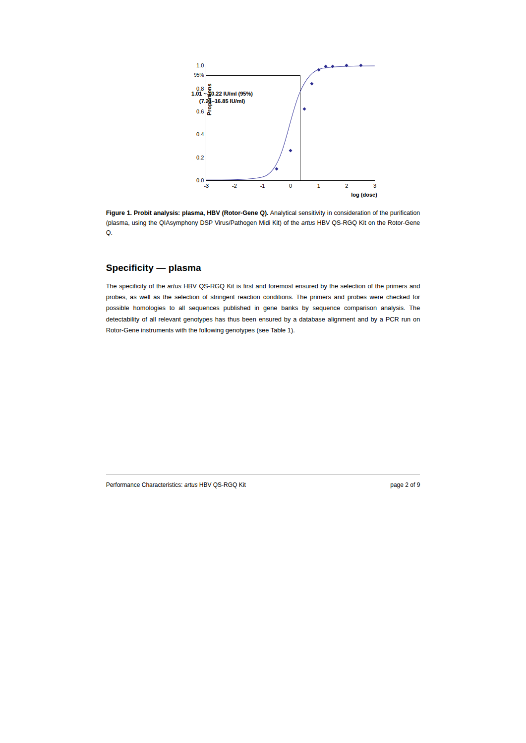Proportions 1.0 95% 0.8 0.6 0.4 0.2 0.0 -3 -2 -1 0 1 2 3 log (dose)
1.01 ~ 10.22 IU/ml (95%)
(7.21–16.85 IU/ml)
Figure 1. Probit analysis: plasma, HBV (Rotor-Gene Q). Analytical sensitivity in consideration of the purification (plasma, using the QIAsymphony DSP Virus/Pathogen Midi Kit) of the artus HBV QS-RGQ Kit on the Rotor-Gene Q.
Specificity — plasma
The specificity of the artus HBV QS-RGQ Kit is first and foremost ensured by the selection of the primers and probes, as well as the selection of stringent reaction conditions. The primers and probes were checked for possible homologies to all sequences published in gene banks by sequence comparison analysis. The detectability of all relevant genotypes has thus been ensured by a database alignment and by a PCR run on Rotor-Gene instruments with the following genotypes (see Table 1).
Performance Characteristics: artus HBV QS-RGQ Kit page 2 of 9